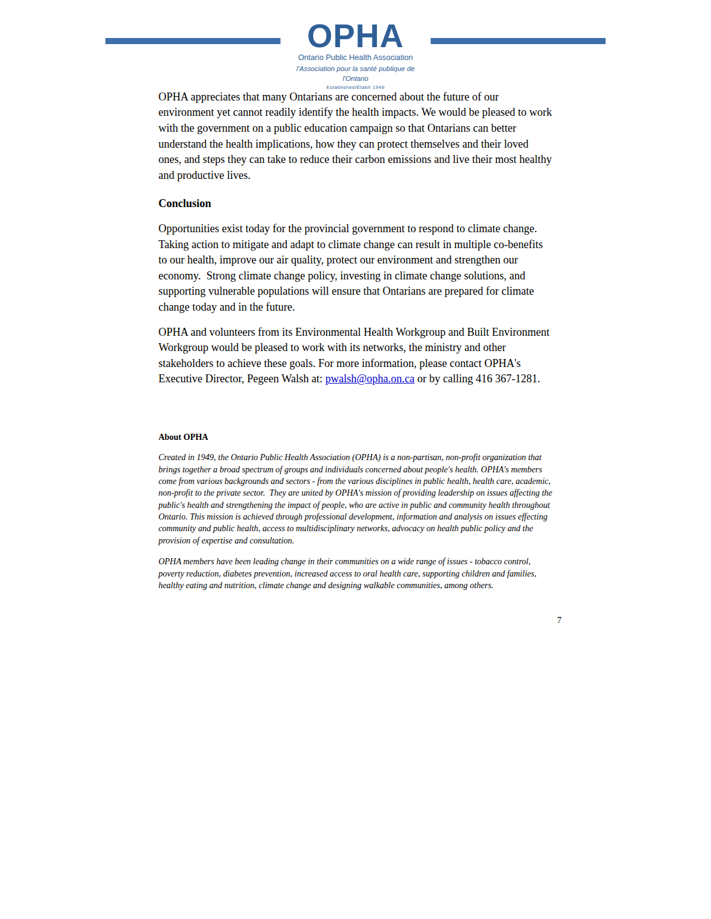OPHA
Ontario Public Health Association
l'Association pour la santé publique de l'Ontario
Established/Établi 1949
OPHA appreciates that many Ontarians are concerned about the future of our environment yet cannot readily identify the health impacts. We would be pleased to work with the government on a public education campaign so that Ontarians can better understand the health implications, how they can protect themselves and their loved ones, and steps they can take to reduce their carbon emissions and live their most healthy and productive lives.
Conclusion
Opportunities exist today for the provincial government to respond to climate change. Taking action to mitigate and adapt to climate change can result in multiple co-benefits to our health, improve our air quality, protect our environment and strengthen our economy. Strong climate change policy, investing in climate change solutions, and supporting vulnerable populations will ensure that Ontarians are prepared for climate change today and in the future.
OPHA and volunteers from its Environmental Health Workgroup and Built Environment Workgroup would be pleased to work with its networks, the ministry and other stakeholders to achieve these goals. For more information, please contact OPHA's Executive Director, Pegeen Walsh at: pwalsh@opha.on.ca or by calling 416 367-1281.
About OPHA
Created in 1949, the Ontario Public Health Association (OPHA) is a non-partisan, non-profit organization that brings together a broad spectrum of groups and individuals concerned about people's health. OPHA's members come from various backgrounds and sectors - from the various disciplines in public health, health care, academic, non-profit to the private sector. They are united by OPHA's mission of providing leadership on issues affecting the public's health and strengthening the impact of people, who are active in public and community health throughout Ontario. This mission is achieved through professional development, information and analysis on issues effecting community and public health, access to multidisciplinary networks, advocacy on health public policy and the provision of expertise and consultation.
OPHA members have been leading change in their communities on a wide range of issues - tobacco control, poverty reduction, diabetes prevention, increased access to oral health care, supporting children and families, healthy eating and nutrition, climate change and designing walkable communities, among others.
7